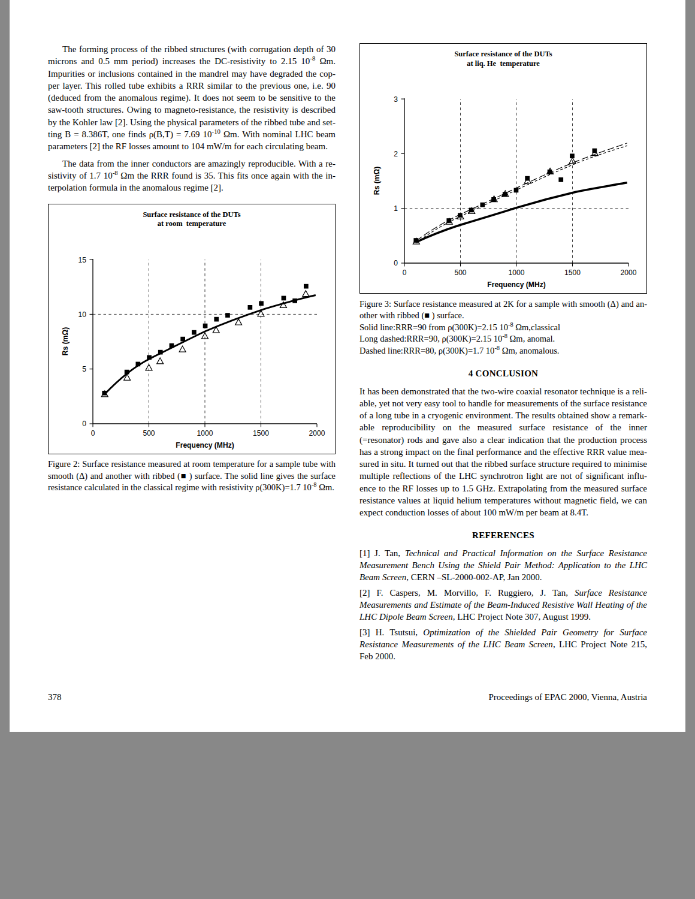The forming process of the ribbed structures (with corrugation depth of 30 microns and 0.5 mm period) increases the DC-resistivity to 2.15 10-8 Ωm. Impurities or inclusions contained in the mandrel may have degraded the copper layer. This rolled tube exhibits a RRR similar to the previous one, i.e. 90 (deduced from the anomalous regime). It does not seem to be sensitive to the saw-tooth structures. Owing to magneto-resistance, the resistivity is described by the Kohler law [2]. Using the physical parameters of the ribbed tube and setting B = 8.386T, one finds ρ(B,T) = 7.69 10-10 Ωm. With nominal LHC beam parameters [2] the RF losses amount to 104 mW/m for each circulating beam.
The data from the inner conductors are amazingly reproducible. With a resistivity of 1.7 10-8 Ωm the RRR found is 35. This fits once again with the interpolation formula in the anomalous regime [2].
Surface resistance of the DUTs
at room temperature
0 5 10 15 0 500 1000 1500 2000 Frequency (MHz) Rs (mΩ)
Figure 2: Surface resistance measured at room temperature for a sample tube with smooth (Δ) and another with ribbed (■ ) surface. The solid line gives the surface resistance calculated in the classical regime with resistivity ρ(300K)=1.7 10-8 Ωm.
Surface resistance of the DUTs
at liq. He temperature
0 1 2 3 0 500 1000 1500 2000 Frequency (MHz) Rs (mΩ)
Figure 3: Surface resistance measured at 2K for a sample with smooth (Δ) and another with ribbed (■ ) surface.
Solid line:RRR=90 from ρ(300K)=2.15 10-8 Ωm,classical
Long dashed:RRR=90, ρ(300K)=2.15 10-8 Ωm, anomal.
Dashed line:RRR=80, ρ(300K)=1.7 10-8 Ωm, anomalous.
4 CONCLUSION
It has been demonstrated that the two-wire coaxial resonator technique is a reliable, yet not very easy tool to handle for measurements of the surface resistance of a long tube in a cryogenic environment. The results obtained show a remarkable reproducibility on the measured surface resistance of the inner (=resonator) rods and gave also a clear indication that the production process has a strong impact on the final performance and the effective RRR value measured in situ. It turned out that the ribbed surface structure required to minimise multiple reflections of the LHC synchrotron light are not of significant influence to the RF losses up to 1.5 GHz. Extrapolating from the measured surface resistance values at liquid helium temperatures without magnetic field, we can expect conduction losses of about 100 mW/m per beam at 8.4T.
REFERENCES
[1] J. Tan, Technical and Practical Information on the Surface Resistance Measurement Bench Using the Shield Pair Method: Application to the LHC Beam Screen, CERN –SL-2000-002-AP, Jan 2000.
[2] F. Caspers, M. Morvillo, F. Ruggiero, J. Tan, Surface Resistance Measurements and Estimate of the Beam-Induced Resistive Wall Heating of the LHC Dipole Beam Screen, LHC Project Note 307, August 1999.
[3] H. Tsutsui, Optimization of the Shielded Pair Geometry for Surface Resistance Measurements of the LHC Beam Screen, LHC Project Note 215, Feb 2000.
378 Proceedings of EPAC 2000, Vienna, Austria